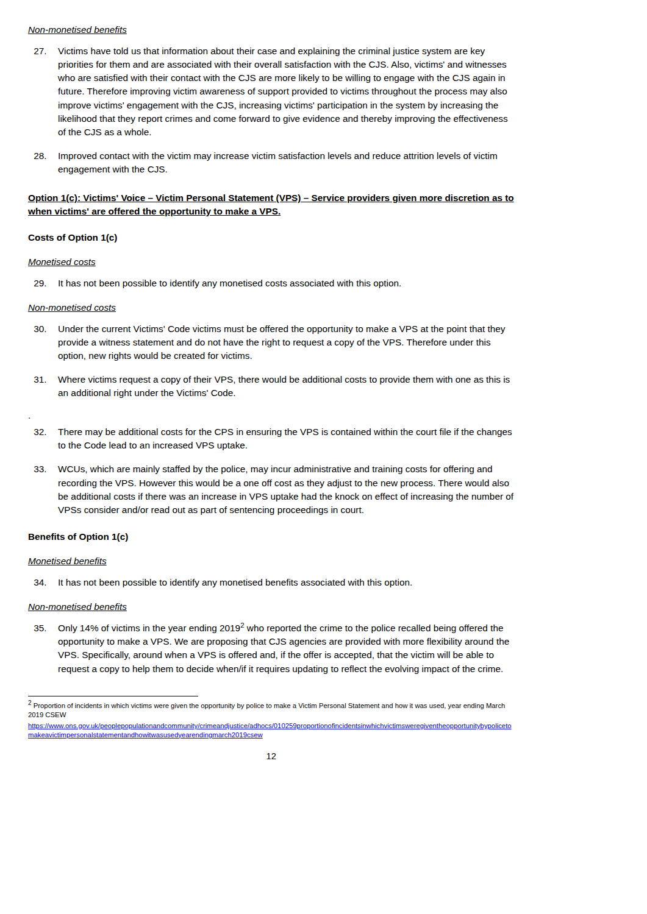Non-monetised benefits
27. Victims have told us that information about their case and explaining the criminal justice system are key priorities for them and are associated with their overall satisfaction with the CJS. Also, victims' and witnesses who are satisfied with their contact with the CJS are more likely to be willing to engage with the CJS again in future. Therefore improving victim awareness of support provided to victims throughout the process may also improve victims' engagement with the CJS, increasing victims' participation in the system by increasing the likelihood that they report crimes and come forward to give evidence and thereby improving the effectiveness of the CJS as a whole.
28. Improved contact with the victim may increase victim satisfaction levels and reduce attrition levels of victim engagement with the CJS.
Option 1(c): Victims' Voice – Victim Personal Statement (VPS) – Service providers given more discretion as to when victims' are offered the opportunity to make a VPS.
Costs of Option 1(c)
Monetised costs
29. It has not been possible to identify any monetised costs associated with this option.
Non-monetised costs
30. Under the current Victims' Code victims must be offered the opportunity to make a VPS at the point that they provide a witness statement and do not have the right to request a copy of the VPS. Therefore under this option, new rights would be created for victims.
31. Where victims request a copy of their VPS, there would be additional costs to provide them with one as this is an additional right under the Victims' Code.
.
32. There may be additional costs for the CPS in ensuring the VPS is contained within the court file if the changes to the Code lead to an increased VPS uptake.
33. WCUs, which are mainly staffed by the police, may incur administrative and training costs for offering and recording the VPS. However this would be a one off cost as they adjust to the new process. There would also be additional costs if there was an increase in VPS uptake had the knock on effect of increasing the number of VPSs consider and/or read out as part of sentencing proceedings in court.
Benefits of Option 1(c)
Monetised benefits
34. It has not been possible to identify any monetised benefits associated with this option.
Non-monetised benefits
35. Only 14% of victims in the year ending 20192 who reported the crime to the police recalled being offered the opportunity to make a VPS. We are proposing that CJS agencies are provided with more flexibility around the VPS. Specifically, around when a VPS is offered and, if the offer is accepted, that the victim will be able to request a copy to help them to decide when/if it requires updating to reflect the evolving impact of the crime.
2 Proportion of incidents in which victims were given the opportunity by police to make a Victim Personal Statement and how it was used, year ending March 2019 CSEW
https://www.ons.gov.uk/peoplepopulationandcommunity/crimeandjustice/adhocs/010259proportionofincidentsinwhichvictimsweregiventheopportunitybypolicetomakeavictimpersonalstatementandhowitwasusedyearendingmarch2019csew
12